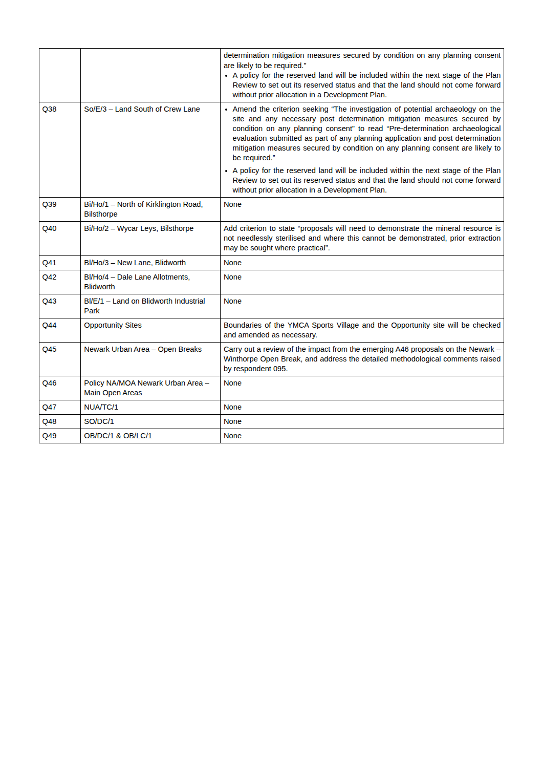| | | determination mitigation measures secured by condition on any planning consent are likely to be required.” A policy for the reserved land will be included within the next stage of the Plan Review to set out its reserved status and that the land should not come forward without prior allocation in a Development Plan. |
| Q38 | So/E/3 – Land South of Crew Lane | Amend the criterion seeking “The investigation of potential archaeology on the site and any necessary post determination mitigation measures secured by condition on any planning consent” to read “Pre-determination archaeological evaluation submitted as part of any planning application and post determination mitigation measures secured by condition on any planning consent are likely to be required.” A policy for the reserved land will be included within the next stage of the Plan Review to set out its reserved status and that the land should not come forward without prior allocation in a Development Plan. |
| Q39 | Bi/Ho/1 – North of Kirklington Road, Bilsthorpe | None |
| Q40 | Bi/Ho/2 – Wycar Leys, Bilsthorpe | Add criterion to state “proposals will need to demonstrate the mineral resource is not needlessly sterilised and where this cannot be demonstrated, prior extraction may be sought where practical”. |
| Q41 | Bl/Ho/3 – New Lane, Blidworth | None |
| Q42 | Bl/Ho/4 – Dale Lane Allotments, Blidworth | None |
| Q43 | Bl/E/1 – Land on Blidworth Industrial Park | None |
| Q44 | Opportunity Sites | Boundaries of the YMCA Sports Village and the Opportunity site will be checked and amended as necessary. |
| Q45 | Newark Urban Area – Open Breaks | Carry out a review of the impact from the emerging A46 proposals on the Newark – Winthorpe Open Break, and address the detailed methodological comments raised by respondent 095. |
| Q46 | Policy NA/MOA Newark Urban Area – Main Open Areas | None |
| Q47 | NUA/TC/1 | None |
| Q48 | SO/DC/1 | None |
| Q49 | OB/DC/1 & OB/LC/1 | None |